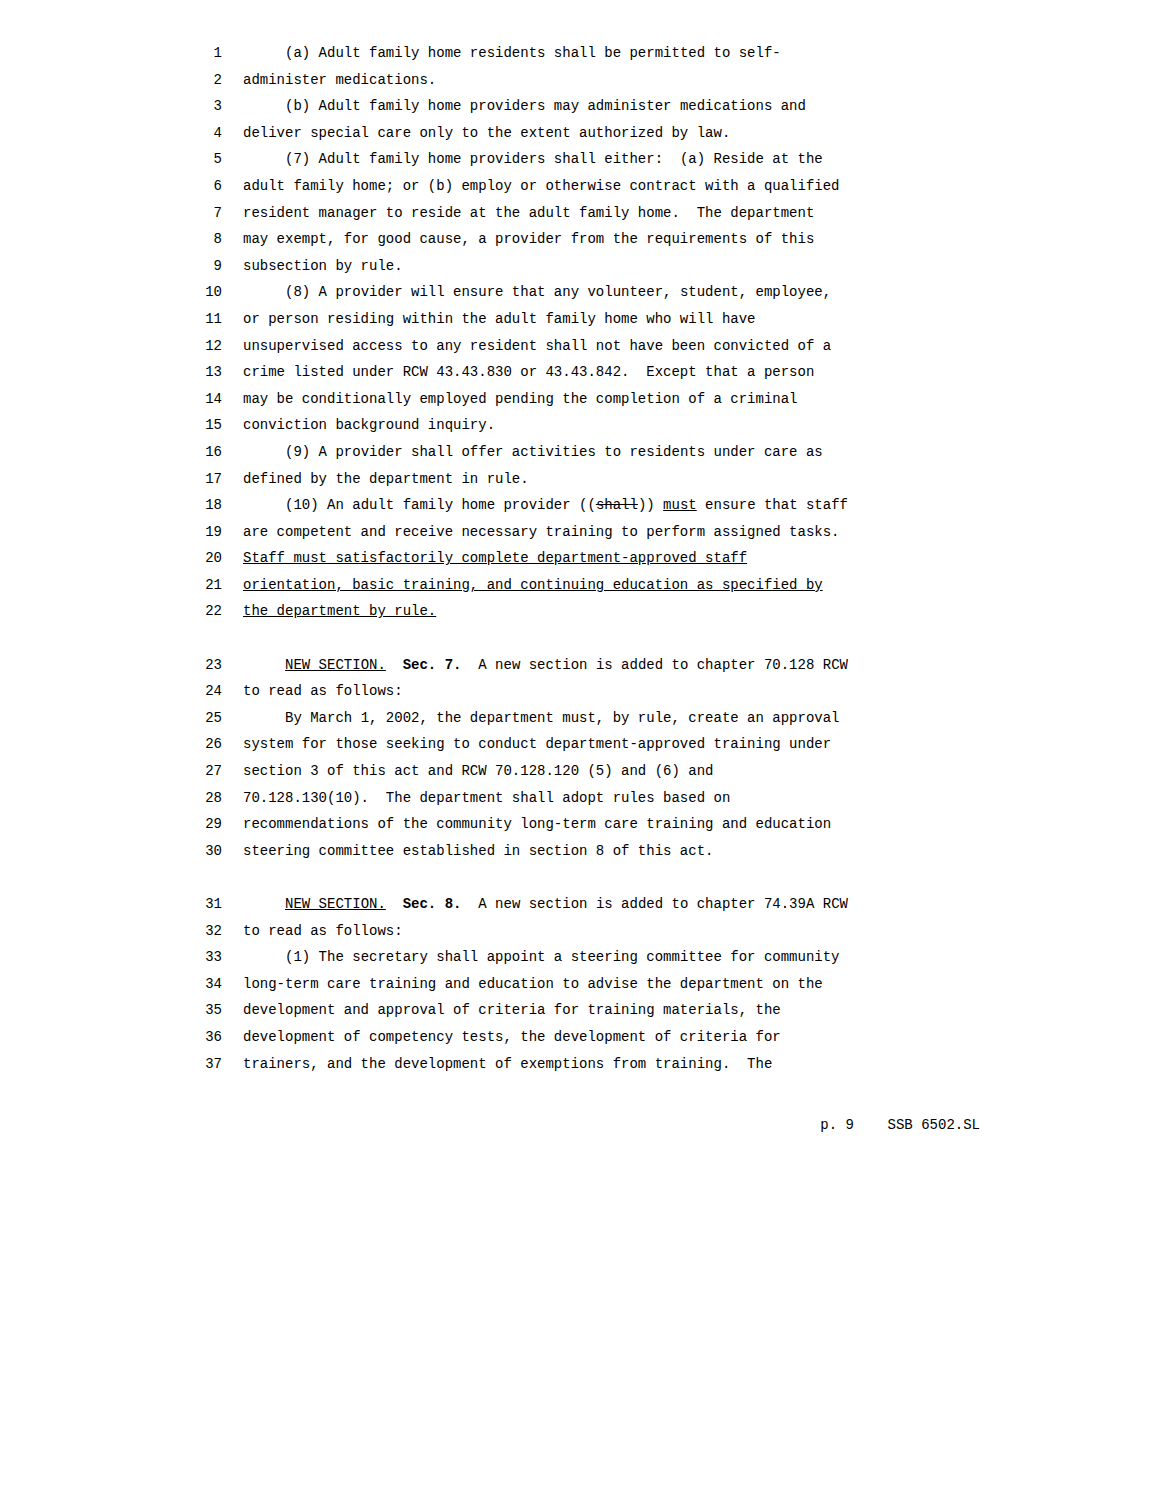1 (a) Adult family home residents shall be permitted to self-
2 administer medications.
3 (b) Adult family home providers may administer medications and
4 deliver special care only to the extent authorized by law.
5 (7) Adult family home providers shall either: (a) Reside at the
6 adult family home; or (b) employ or otherwise contract with a qualified
7 resident manager to reside at the adult family home. The department
8 may exempt, for good cause, a provider from the requirements of this
9 subsection by rule.
10 (8) A provider will ensure that any volunteer, student, employee,
11 or person residing within the adult family home who will have
12 unsupervised access to any resident shall not have been convicted of a
13 crime listed under RCW 43.43.830 or 43.43.842. Except that a person
14 may be conditionally employed pending the completion of a criminal
15 conviction background inquiry.
16 (9) A provider shall offer activities to residents under care as
17 defined by the department in rule.
18 (10) An adult family home provider ((shall)) must ensure that staff
19 are competent and receive necessary training to perform assigned tasks.
20 Staff must satisfactorily complete department-approved staff
21 orientation, basic training, and continuing education as specified by
22 the department by rule.
23 NEW SECTION. Sec. 7. A new section is added to chapter 70.128 RCW
24 to read as follows:
25 By March 1, 2002, the department must, by rule, create an approval
26 system for those seeking to conduct department-approved training under
27 section 3 of this act and RCW 70.128.120 (5) and (6) and
2870.128.130(10). The department shall adopt rules based on
29 recommendations of the community long-term care training and education
30 steering committee established in section 8 of this act.
31 NEW SECTION. Sec. 8. A new section is added to chapter 74.39A RCW
32 to read as follows:
33 (1) The secretary shall appoint a steering committee for community
34 long-term care training and education to advise the department on the
35 development and approval of criteria for training materials, the
36 development of competency tests, the development of criteria for
37 trainers, and the development of exemptions from training. The
p. 9 SSB 6502.SL